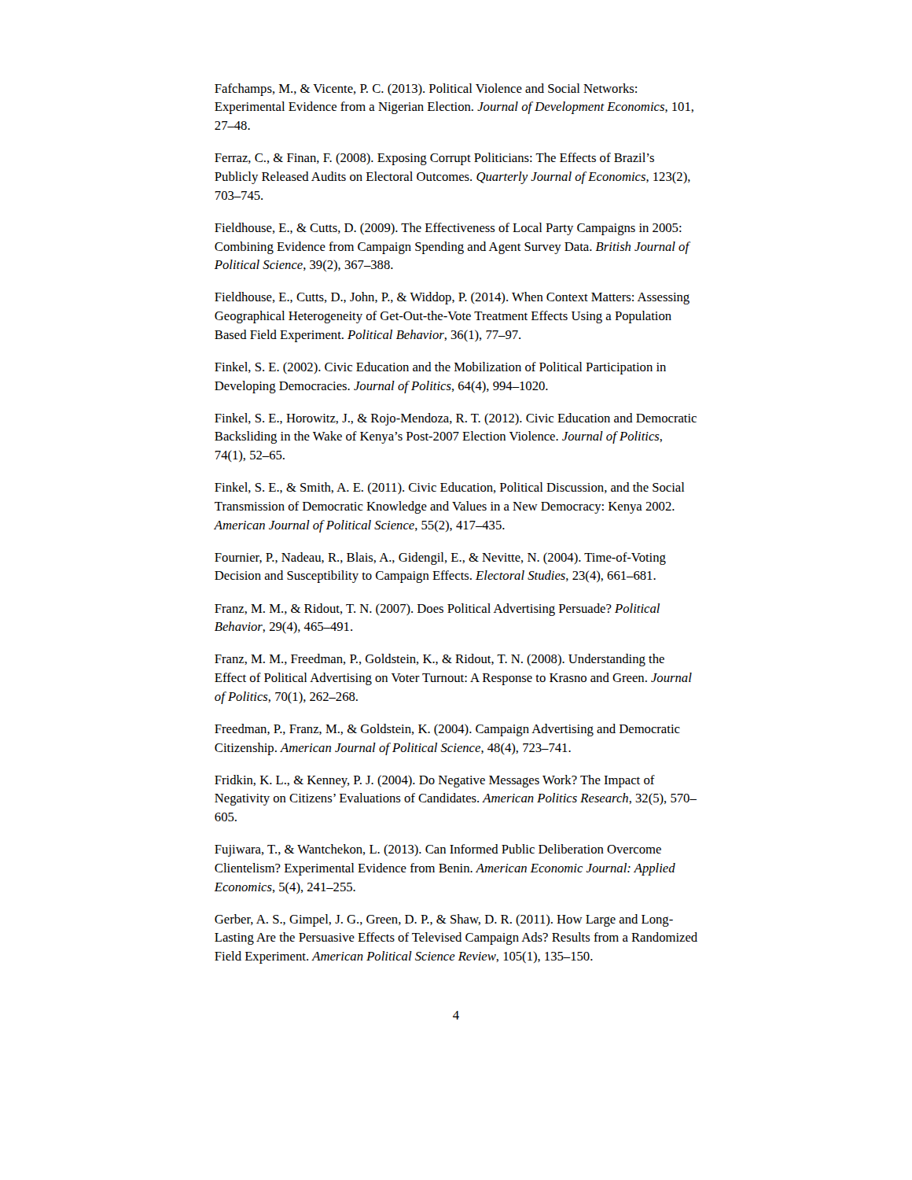Fafchamps, M., & Vicente, P. C. (2013). Political Violence and Social Networks: Experimental Evidence from a Nigerian Election. Journal of Development Economics, 101, 27–48.
Ferraz, C., & Finan, F. (2008). Exposing Corrupt Politicians: The Effects of Brazil’s Publicly Released Audits on Electoral Outcomes. Quarterly Journal of Economics, 123(2), 703–745.
Fieldhouse, E., & Cutts, D. (2009). The Effectiveness of Local Party Campaigns in 2005: Combining Evidence from Campaign Spending and Agent Survey Data. British Journal of Political Science, 39(2), 367–388.
Fieldhouse, E., Cutts, D., John, P., & Widdop, P. (2014). When Context Matters: Assessing Geographical Heterogeneity of Get-Out-the-Vote Treatment Effects Using a Population Based Field Experiment. Political Behavior, 36(1), 77–97.
Finkel, S. E. (2002). Civic Education and the Mobilization of Political Participation in Developing Democracies. Journal of Politics, 64(4), 994–1020.
Finkel, S. E., Horowitz, J., & Rojo-Mendoza, R. T. (2012). Civic Education and Democratic Backsliding in the Wake of Kenya’s Post-2007 Election Violence. Journal of Politics, 74(1), 52–65.
Finkel, S. E., & Smith, A. E. (2011). Civic Education, Political Discussion, and the Social Transmission of Democratic Knowledge and Values in a New Democracy: Kenya 2002. American Journal of Political Science, 55(2), 417–435.
Fournier, P., Nadeau, R., Blais, A., Gidengil, E., & Nevitte, N. (2004). Time-of-Voting Decision and Susceptibility to Campaign Effects. Electoral Studies, 23(4), 661–681.
Franz, M. M., & Ridout, T. N. (2007). Does Political Advertising Persuade? Political Behavior, 29(4), 465–491.
Franz, M. M., Freedman, P., Goldstein, K., & Ridout, T. N. (2008). Understanding the Effect of Political Advertising on Voter Turnout: A Response to Krasno and Green. Journal of Politics, 70(1), 262–268.
Freedman, P., Franz, M., & Goldstein, K. (2004). Campaign Advertising and Democratic Citizenship. American Journal of Political Science, 48(4), 723–741.
Fridkin, K. L., & Kenney, P. J. (2004). Do Negative Messages Work? The Impact of Negativity on Citizens’ Evaluations of Candidates. American Politics Research, 32(5), 570–605.
Fujiwara, T., & Wantchekon, L. (2013). Can Informed Public Deliberation Overcome Clientelism? Experimental Evidence from Benin. American Economic Journal: Applied Economics, 5(4), 241–255.
Gerber, A. S., Gimpel, J. G., Green, D. P., & Shaw, D. R. (2011). How Large and Long-Lasting Are the Persuasive Effects of Televised Campaign Ads? Results from a Randomized Field Experiment. American Political Science Review, 105(1), 135–150.
4